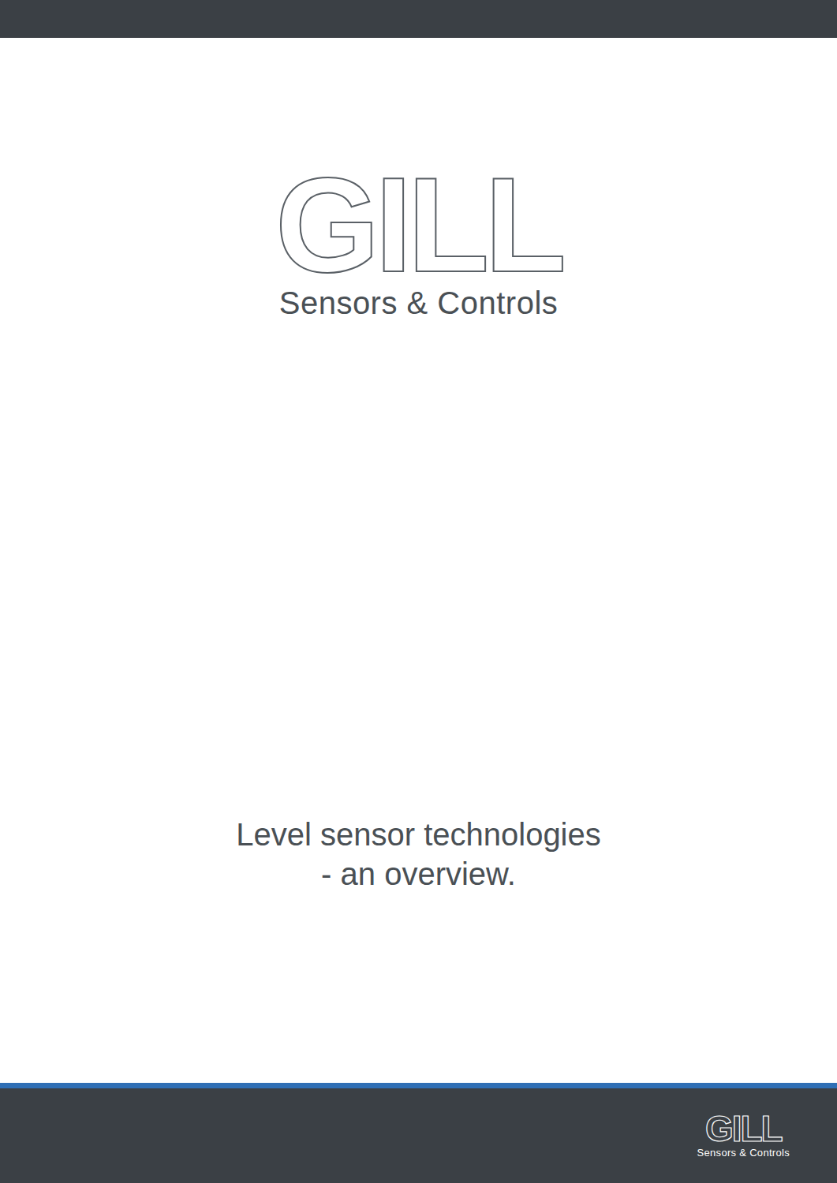GILL
Sensors & Controls
Level sensor technologies
- an overview.
GILL
Sensors & Controls